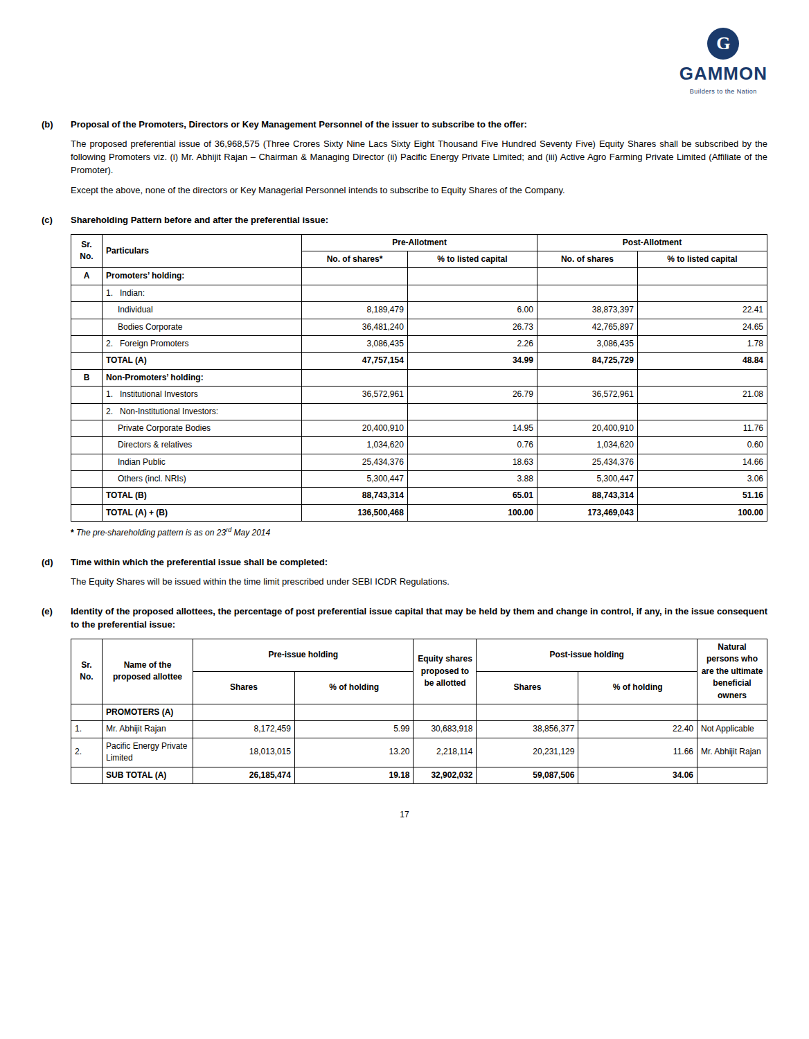G
GAMMON
Builders to the Nation
(b)
Proposal of the Promoters, Directors or Key Management Personnel of the issuer to subscribe to the offer:
The proposed preferential issue of 36,968,575 (Three Crores Sixty Nine Lacs Sixty Eight Thousand Five Hundred Seventy Five) Equity Shares shall be subscribed by the following Promoters viz. (i) Mr. Abhijit Rajan – Chairman & Managing Director (ii) Pacific Energy Private Limited; and (iii) Active Agro Farming Private Limited (Affiliate of the Promoter).
Except the above, none of the directors or Key Managerial Personnel intends to subscribe to Equity Shares of the Company.
(c)
Shareholding Pattern before and after the preferential issue:
| Sr. No. | Particulars | Pre-Allotment | Post-Allotment |
| --- | --- | --- | --- |
| No. of shares* | % to listed capital | No. of shares | % to listed capital |
| A | Promoters’ holding: | | | | |
| | 1. Indian: | | | | |
| | Individual | 8,189,479 | 6.00 | 38,873,397 | 22.41 |
| | Bodies Corporate | 36,481,240 | 26.73 | 42,765,897 | 24.65 |
| | 2. Foreign Promoters | 3,086,435 | 2.26 | 3,086,435 | 1.78 |
| | TOTAL (A) | 47,757,154 | 34.99 | 84,725,729 | 48.84 |
| B | Non-Promoters’ holding: | | | | |
| | 1. Institutional Investors | 36,572,961 | 26.79 | 36,572,961 | 21.08 |
| | 2. Non-Institutional Investors: | | | | |
| | Private Corporate Bodies | 20,400,910 | 14.95 | 20,400,910 | 11.76 |
| | Directors & relatives | 1,034,620 | 0.76 | 1,034,620 | 0.60 |
| | Indian Public | 25,434,376 | 18.63 | 25,434,376 | 14.66 |
| | Others (incl. NRIs) | 5,300,447 | 3.88 | 5,300,447 | 3.06 |
| | TOTAL (B) | 88,743,314 | 65.01 | 88,743,314 | 51.16 |
| | TOTAL (A) + (B) | 136,500,468 | 100.00 | 173,469,043 | 100.00 |
* The pre-shareholding pattern is as on 23rd May 2014
(d)
Time within which the preferential issue shall be completed:
The Equity Shares will be issued within the time limit prescribed under SEBI ICDR Regulations.
(e)
Identity of the proposed allottees, the percentage of post preferential issue capital that may be held by them and change in control, if any, in the issue consequent to the preferential issue:
| Sr. No. | Name of the proposed allottee | Pre-issue holding | Equity shares proposed to be allotted | Post-issue holding | Natural persons who are the ultimate beneficial owners |
| --- | --- | --- | --- | --- | --- |
| Shares | % of holding | Shares | % of holding |
| | PROMOTERS (A) | | | | | | |
| 1. | Mr. Abhijit Rajan | 8,172,459 | 5.99 | 30,683,918 | 38,856,377 | 22.40 | Not Applicable |
| 2. | Pacific Energy Private Limited | 18,013,015 | 13.20 | 2,218,114 | 20,231,129 | 11.66 | Mr. Abhijit Rajan |
| | SUB TOTAL (A) | 26,185,474 | 19.18 | 32,902,032 | 59,087,506 | 34.06 | |
17